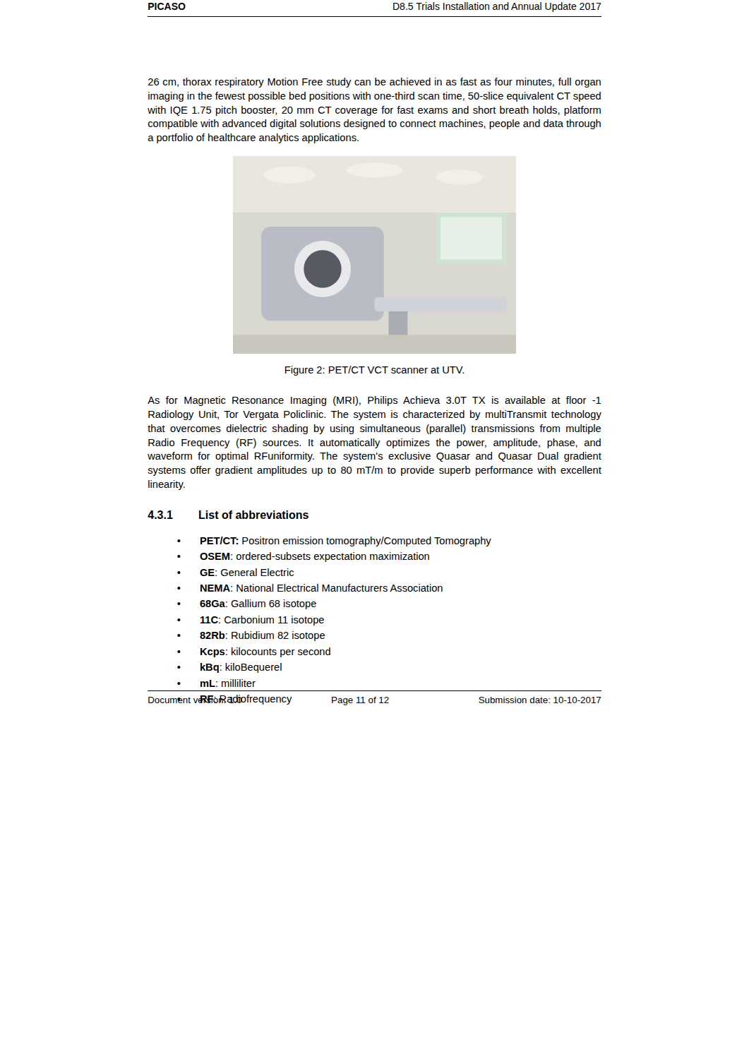PICASO
D8.5 Trials Installation and Annual Update 2017
26 cm, thorax respiratory Motion Free study can be achieved in as fast as four minutes, full organ imaging in the fewest possible bed positions with one-third scan time, 50-slice equivalent CT speed with IQE 1.75 pitch booster, 20 mm CT coverage for fast exams and short breath holds, platform compatible with advanced digital solutions designed to connect machines, people and data through a portfolio of healthcare analytics applications.
Figure 2: PET/CT VCT scanner at UTV.
As for Magnetic Resonance Imaging (MRI), Philips Achieva 3.0T TX is available at floor -1 Radiology Unit, Tor Vergata Policlinic. The system is characterized by multiTransmit technology that overcomes dielectric shading by using simultaneous (parallel) transmissions from multiple Radio Frequency (RF) sources. It automatically optimizes the power, amplitude, phase, and waveform for optimal RFuniformity. The system's exclusive Quasar and Quasar Dual gradient systems offer gradient amplitudes up to 80 mT/m to provide superb performance with excellent linearity.
4.3.1 List of abbreviations
PET/CT: Positron emission tomography/Computed Tomography
OSEM: ordered-subsets expectation maximization
GE: General Electric
NEMA: National Electrical Manufacturers Association
68Ga: Gallium 68 isotope
11C: Carbonium 11 isotope
82Rb: Rubidium 82 isotope
Kcps: kilocounts per second
kBq: kiloBequerel
mL: milliliter
RF: Radiofrequency
Document version: 1.0
Page 11 of 12
Submission date: 10-10-2017